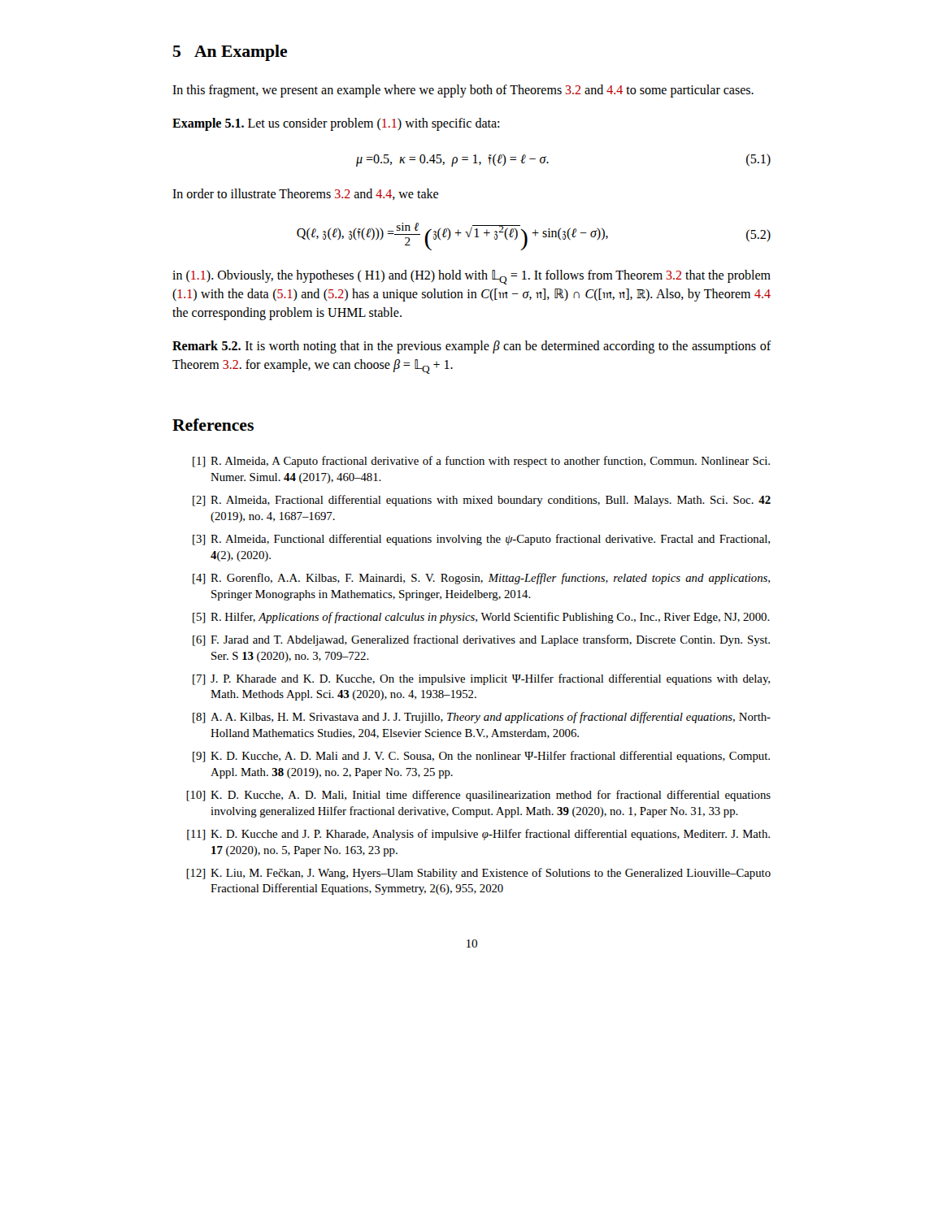5 An Example
In this fragment, we present an example where we apply both of Theorems 3.2 and 4.4 to some particular cases.
Example 5.1. Let us consider problem (1.1) with specific data:
μ =0.5, κ = 0.45, ρ = 1, 𝔣(ℓ) = ℓ − σ.
(5.1)
In order to illustrate Theorems 3.2 and 4.4, we take
Q(ℓ, 𝔷(ℓ), 𝔷(𝔣(ℓ))) =sin ℓ 2 (𝔷(ℓ) + √1 + 𝔷2(ℓ)) + sin(𝔷(ℓ − σ)),
(5.2)
in (1.1). Obviously, the hypotheses ( H1) and (H2) hold with 𝕃Q = 1. It follows from Theorem 3.2 that the problem (1.1) with the data (5.1) and (5.2) has a unique solution in C([𝔪 − σ, 𝔫], ℝ) ∩ C([𝔪, 𝔫], ℝ). Also, by Theorem 4.4 the corresponding problem is UHML stable.
Remark 5.2. It is worth noting that in the previous example β can be determined according to the assumptions of Theorem 3.2. for example, we can choose β = 𝕃Q + 1.
References
R. Almeida, A Caputo fractional derivative of a function with respect to another function, Commun. Nonlinear Sci. Numer. Simul. 44 (2017), 460–481.
R. Almeida, Fractional differential equations with mixed boundary conditions, Bull. Malays. Math. Sci. Soc. 42 (2019), no. 4, 1687–1697.
R. Almeida, Functional differential equations involving the ψ-Caputo fractional derivative. Fractal and Fractional, 4(2), (2020).
R. Gorenflo, A.A. Kilbas, F. Mainardi, S. V. Rogosin, Mittag-Leffler functions, related topics and applications, Springer Monographs in Mathematics, Springer, Heidelberg, 2014.
R. Hilfer, Applications of fractional calculus in physics, World Scientific Publishing Co., Inc., River Edge, NJ, 2000.
F. Jarad and T. Abdeljawad, Generalized fractional derivatives and Laplace transform, Discrete Contin. Dyn. Syst. Ser. S 13 (2020), no. 3, 709–722.
J. P. Kharade and K. D. Kucche, On the impulsive implicit Ψ-Hilfer fractional differential equations with delay, Math. Methods Appl. Sci. 43 (2020), no. 4, 1938–1952.
A. A. Kilbas, H. M. Srivastava and J. J. Trujillo, Theory and applications of fractional differential equations, North-Holland Mathematics Studies, 204, Elsevier Science B.V., Amsterdam, 2006.
K. D. Kucche, A. D. Mali and J. V. C. Sousa, On the nonlinear Ψ-Hilfer fractional differential equations, Comput. Appl. Math. 38 (2019), no. 2, Paper No. 73, 25 pp.
K. D. Kucche, A. D. Mali, Initial time difference quasilinearization method for fractional differential equations involving generalized Hilfer fractional derivative, Comput. Appl. Math. 39 (2020), no. 1, Paper No. 31, 33 pp.
K. D. Kucche and J. P. Kharade, Analysis of impulsive φ-Hilfer fractional differential equations, Mediterr. J. Math. 17 (2020), no. 5, Paper No. 163, 23 pp.
K. Liu, M. Fečkan, J. Wang, Hyers–Ulam Stability and Existence of Solutions to the Generalized Liouville–Caputo Fractional Differential Equations, Symmetry, 2(6), 955, 2020
10